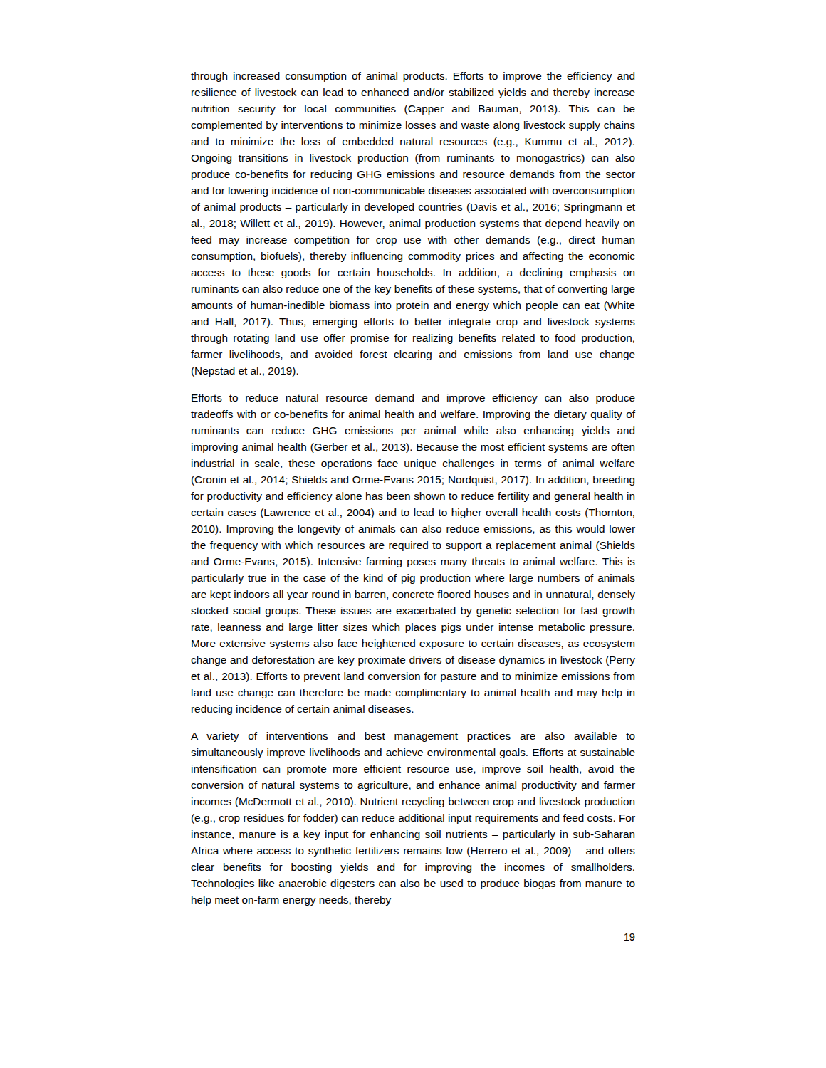through increased consumption of animal products. Efforts to improve the efficiency and resilience of livestock can lead to enhanced and/or stabilized yields and thereby increase nutrition security for local communities (Capper and Bauman, 2013). This can be complemented by interventions to minimize losses and waste along livestock supply chains and to minimize the loss of embedded natural resources (e.g., Kummu et al., 2012). Ongoing transitions in livestock production (from ruminants to monogastrics) can also produce co-benefits for reducing GHG emissions and resource demands from the sector and for lowering incidence of non-communicable diseases associated with overconsumption of animal products – particularly in developed countries (Davis et al., 2016; Springmann et al., 2018; Willett et al., 2019). However, animal production systems that depend heavily on feed may increase competition for crop use with other demands (e.g., direct human consumption, biofuels), thereby influencing commodity prices and affecting the economic access to these goods for certain households. In addition, a declining emphasis on ruminants can also reduce one of the key benefits of these systems, that of converting large amounts of human-inedible biomass into protein and energy which people can eat (White and Hall, 2017). Thus, emerging efforts to better integrate crop and livestock systems through rotating land use offer promise for realizing benefits related to food production, farmer livelihoods, and avoided forest clearing and emissions from land use change (Nepstad et al., 2019).
Efforts to reduce natural resource demand and improve efficiency can also produce tradeoffs with or co-benefits for animal health and welfare. Improving the dietary quality of ruminants can reduce GHG emissions per animal while also enhancing yields and improving animal health (Gerber et al., 2013). Because the most efficient systems are often industrial in scale, these operations face unique challenges in terms of animal welfare (Cronin et al., 2014; Shields and Orme-Evans 2015; Nordquist, 2017). In addition, breeding for productivity and efficiency alone has been shown to reduce fertility and general health in certain cases (Lawrence et al., 2004) and to lead to higher overall health costs (Thornton, 2010). Improving the longevity of animals can also reduce emissions, as this would lower the frequency with which resources are required to support a replacement animal (Shields and Orme-Evans, 2015). Intensive farming poses many threats to animal welfare. This is particularly true in the case of the kind of pig production where large numbers of animals are kept indoors all year round in barren, concrete floored houses and in unnatural, densely stocked social groups. These issues are exacerbated by genetic selection for fast growth rate, leanness and large litter sizes which places pigs under intense metabolic pressure. More extensive systems also face heightened exposure to certain diseases, as ecosystem change and deforestation are key proximate drivers of disease dynamics in livestock (Perry et al., 2013). Efforts to prevent land conversion for pasture and to minimize emissions from land use change can therefore be made complimentary to animal health and may help in reducing incidence of certain animal diseases.
A variety of interventions and best management practices are also available to simultaneously improve livelihoods and achieve environmental goals. Efforts at sustainable intensification can promote more efficient resource use, improve soil health, avoid the conversion of natural systems to agriculture, and enhance animal productivity and farmer incomes (McDermott et al., 2010). Nutrient recycling between crop and livestock production (e.g., crop residues for fodder) can reduce additional input requirements and feed costs. For instance, manure is a key input for enhancing soil nutrients – particularly in sub-Saharan Africa where access to synthetic fertilizers remains low (Herrero et al., 2009) – and offers clear benefits for boosting yields and for improving the incomes of smallholders. Technologies like anaerobic digesters can also be used to produce biogas from manure to help meet on-farm energy needs, thereby
19